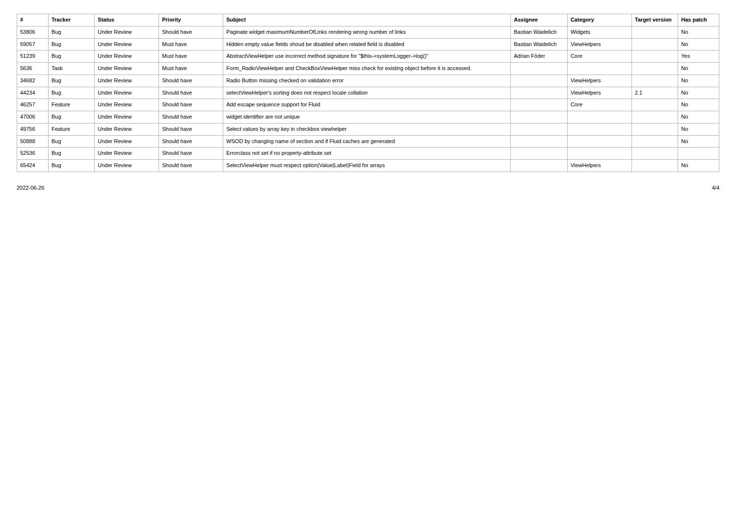| # | Tracker | Status | Priority | Subject | Assignee | Category | Target version | Has patch |
| --- | --- | --- | --- | --- | --- | --- | --- | --- |
| 53806 | Bug | Under Review | Should have | Paginate widget maximumNumberOfLinks rendering wrong number of links | Bastian Waidelich | Widgets | | No |
| 59057 | Bug | Under Review | Must have | Hidden empty value fields shoud be disabled when related field is disabled | Bastian Waidelich | ViewHelpers | | No |
| 51239 | Bug | Under Review | Must have | AbstractViewHelper use incorrect method signature for "$this->systemLogger->log()" | Adrian Föder | Core | | Yes |
| 5636 | Task | Under Review | Must have | Form_RadioViewHelper and CheckBoxViewHelper miss check for existing object before it is accessed. | | | | No |
| 34682 | Bug | Under Review | Should have | Radio Button missing checked on validation error | | ViewHelpers | | No |
| 44234 | Bug | Under Review | Should have | selectViewHelper's sorting does not respect locale collation | | ViewHelpers | 2.1 | No |
| 46257 | Feature | Under Review | Should have | Add escape sequence support for Fluid | | Core | | No |
| 47006 | Bug | Under Review | Should have | widget identifier are not unique | | | | No |
| 49756 | Feature | Under Review | Should have | Select values by array key in checkbox viewhelper | | | | No |
| 50888 | Bug | Under Review | Should have | WSOD by changing name of section and if Fluid caches are generated | | | | No |
| 52536 | Bug | Under Review | Should have | Errorclass not set if no property-attribute set | | | | |
| 65424 | Bug | Under Review | Should have | SelectViewHelper must respect option(Value/Label)Field for arrays | | ViewHelpers | | No |
2022-06-26
4/4